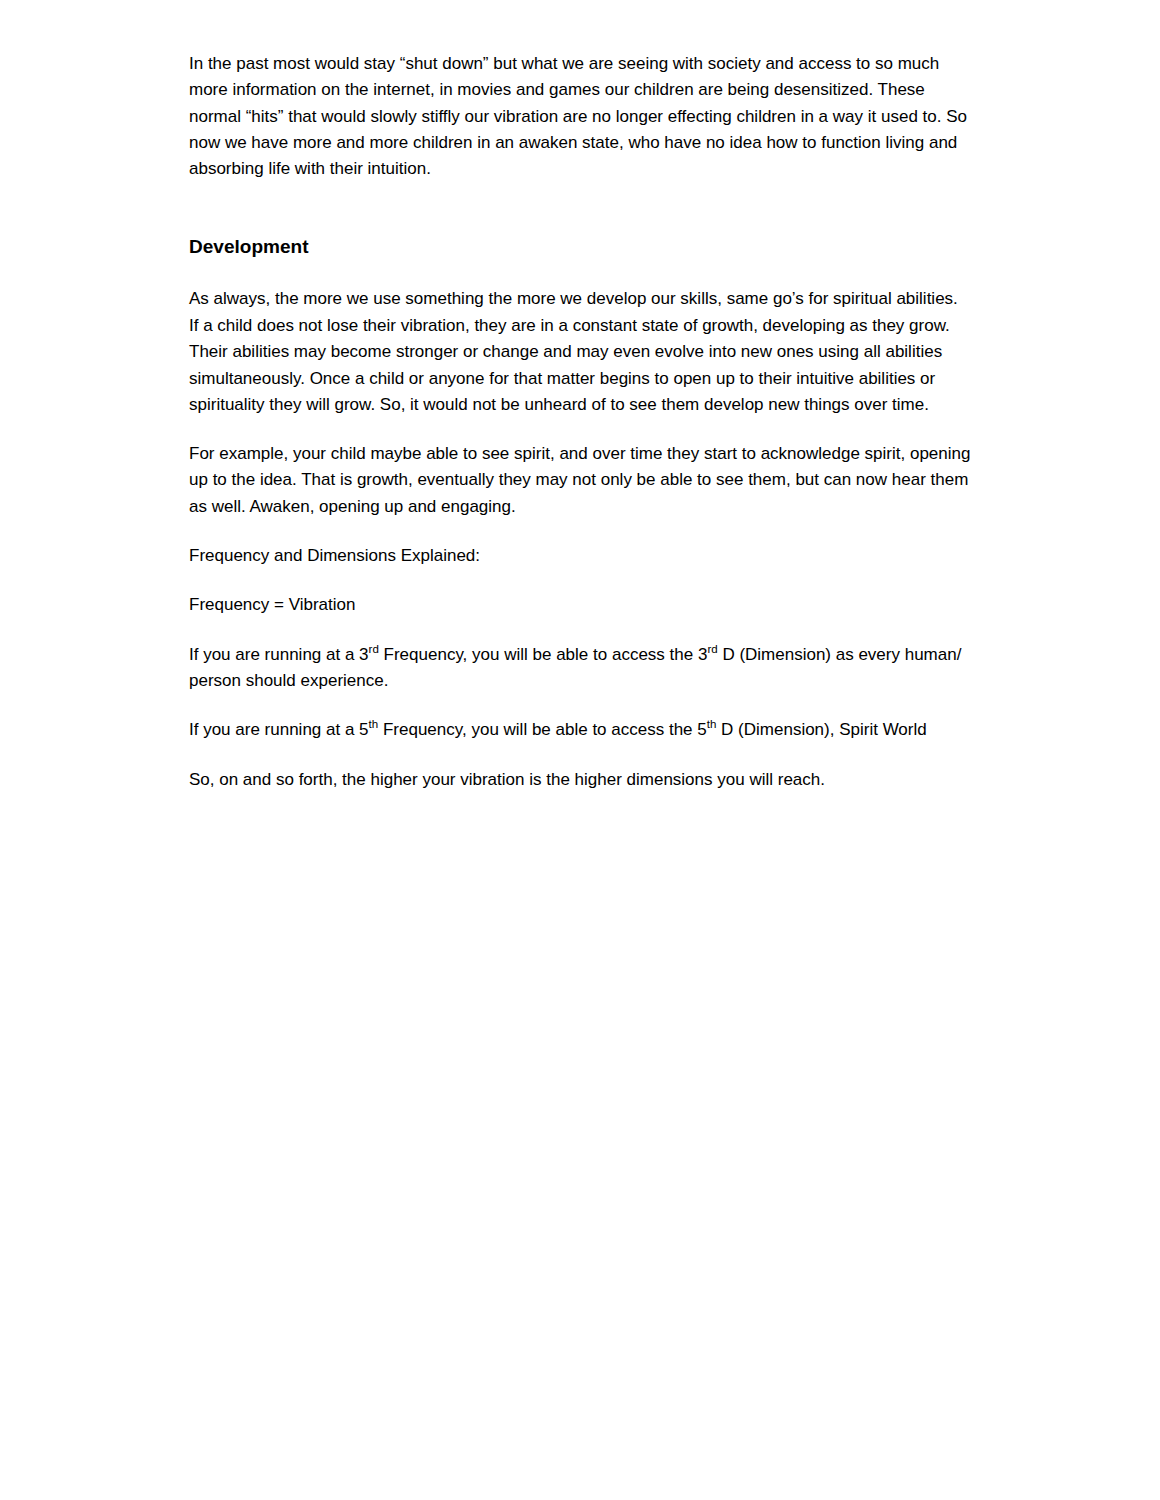In the past most would stay “shut down” but what we are seeing with society and access to so much more information on the internet, in movies and games our children are being desensitized. These normal “hits” that would slowly stiffly our vibration are no longer effecting children in a way it used to. So now we have more and more children in an awaken state, who have no idea how to function living and absorbing life with their intuition.
Development
As always, the more we use something the more we develop our skills, same go’s for spiritual abilities. If a child does not lose their vibration, they are in a constant state of growth, developing as they grow. Their abilities may become stronger or change and may even evolve into new ones using all abilities simultaneously. Once a child or anyone for that matter begins to open up to their intuitive abilities or spirituality they will grow. So, it would not be unheard of to see them develop new things over time.
For example, your child maybe able to see spirit, and over time they start to acknowledge spirit, opening up to the idea. That is growth, eventually they may not only be able to see them, but can now hear them as well. Awaken, opening up and engaging.
Frequency and Dimensions Explained:
Frequency = Vibration
If you are running at a 3rd Frequency, you will be able to access the 3rd D (Dimension) as every human/ person should experience.
If you are running at a 5th Frequency, you will be able to access the 5th D (Dimension), Spirit World
So, on and so forth, the higher your vibration is the higher dimensions you will reach.